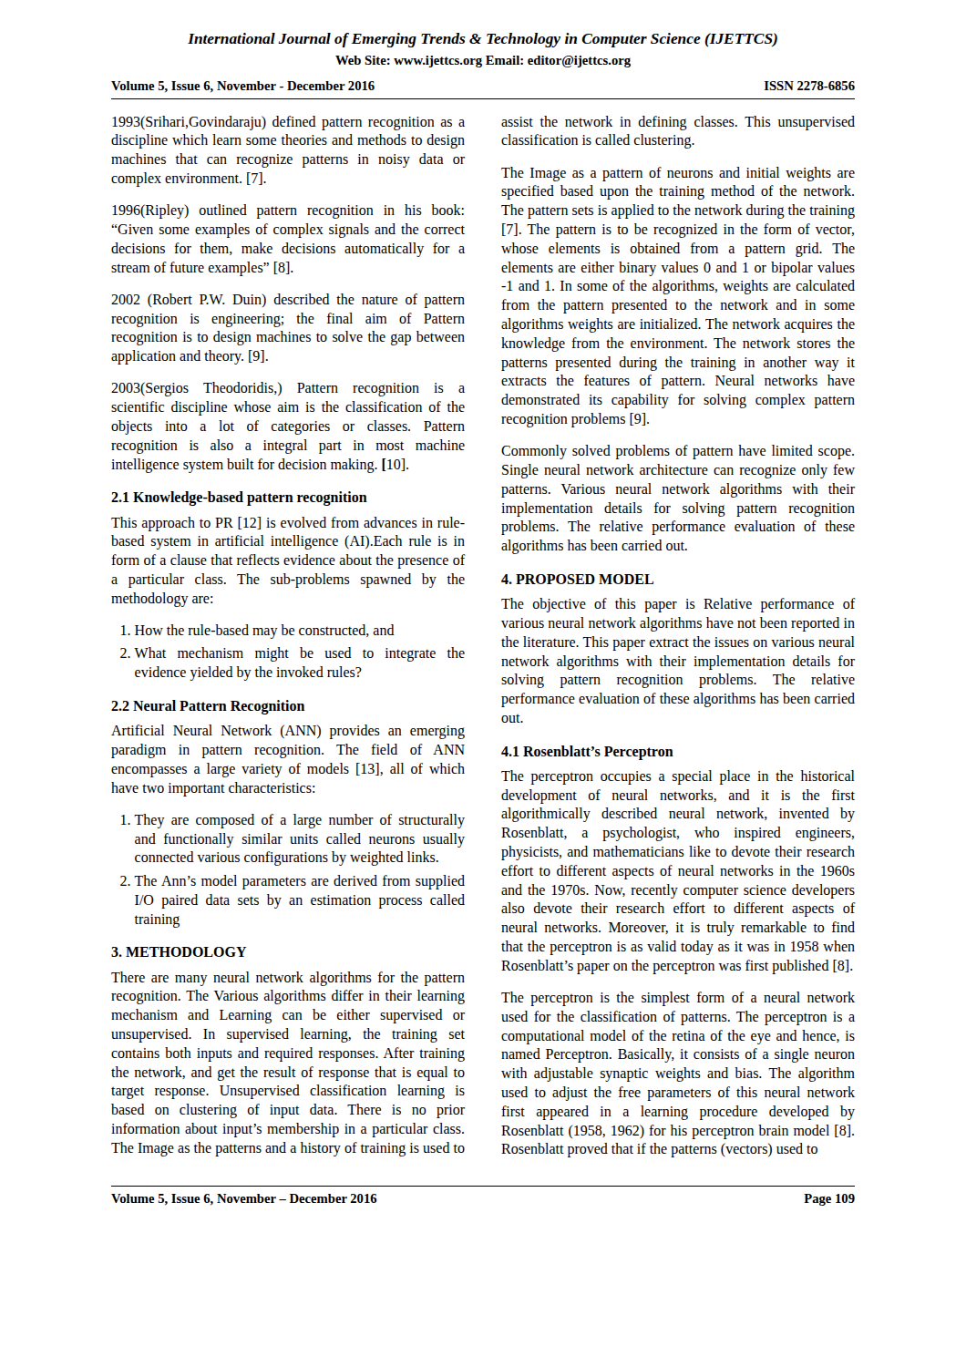International Journal of Emerging Trends & Technology in Computer Science (IJETTCS)
Web Site: www.ijettcs.org Email: editor@ijettcs.org
Volume 5, Issue 6, November - December 2016 ISSN 2278-6856
1993(Srihari,Govindaraju) defined pattern recognition as a discipline which learn some theories and methods to design machines that can recognize patterns in noisy data or complex environment. [7].
1996(Ripley) outlined pattern recognition in his book: “Given some examples of complex signals and the correct decisions for them, make decisions automatically for a stream of future examples” [8].
2002 (Robert P.W. Duin) described the nature of pattern recognition is engineering; the final aim of Pattern recognition is to design machines to solve the gap between application and theory. [9].
2003(Sergios Theodoridis,) Pattern recognition is a scientific discipline whose aim is the classification of the objects into a lot of categories or classes. Pattern recognition is also a integral part in most machine intelligence system built for decision making. [10].
2.1 Knowledge-based pattern recognition
This approach to PR [12] is evolved from advances in rule-based system in artificial intelligence (AI).Each rule is in form of a clause that reflects evidence about the presence of a particular class. The sub-problems spawned by the methodology are:
How the rule-based may be constructed, and
What mechanism might be used to integrate the evidence yielded by the invoked rules?
2.2 Neural Pattern Recognition
Artificial Neural Network (ANN) provides an emerging paradigm in pattern recognition. The field of ANN encompasses a large variety of models [13], all of which have two important characteristics:
They are composed of a large number of structurally and functionally similar units called neurons usually connected various configurations by weighted links.
The Ann’s model parameters are derived from supplied I/O paired data sets by an estimation process called training
3. METHODOLOGY
There are many neural network algorithms for the pattern recognition. The Various algorithms differ in their learning mechanism and Learning can be either supervised or unsupervised. In supervised learning, the training set contains both inputs and required responses. After training the network, and get the result of response that is equal to target response. Unsupervised classification learning is based on clustering of input data. There is no prior information about input’s membership in a particular class. The Image as the patterns and a history of training is used to assist the network in defining classes. This unsupervised classification is called clustering.
The Image as a pattern of neurons and initial weights are specified based upon the training method of the network. The pattern sets is applied to the network during the training [7]. The pattern is to be recognized in the form of vector, whose elements is obtained from a pattern grid. The elements are either binary values 0 and 1 or bipolar values -1 and 1. In some of the algorithms, weights are calculated from the pattern presented to the network and in some algorithms weights are initialized. The network acquires the knowledge from the environment. The network stores the patterns presented during the training in another way it extracts the features of pattern. Neural networks have demonstrated its capability for solving complex pattern recognition problems [9].
Commonly solved problems of pattern have limited scope. Single neural network architecture can recognize only few patterns. Various neural network algorithms with their implementation details for solving pattern recognition problems. The relative performance evaluation of these algorithms has been carried out.
4. PROPOSED MODEL
The objective of this paper is Relative performance of various neural network algorithms have not been reported in the literature. This paper extract the issues on various neural network algorithms with their implementation details for solving pattern recognition problems. The relative performance evaluation of these algorithms has been carried out.
4.1 Rosenblatt’s Perceptron
The perceptron occupies a special place in the historical development of neural networks, and it is the first algorithmically described neural network, invented by Rosenblatt, a psychologist, who inspired engineers, physicists, and mathematicians like to devote their research effort to different aspects of neural networks in the 1960s and the 1970s. Now, recently computer science developers also devote their research effort to different aspects of neural networks. Moreover, it is truly remarkable to find that the perceptron is as valid today as it was in 1958 when Rosenblatt’s paper on the perceptron was first published [8].
The perceptron is the simplest form of a neural network used for the classification of patterns. The perceptron is a computational model of the retina of the eye and hence, is named Perceptron. Basically, it consists of a single neuron with adjustable synaptic weights and bias. The algorithm used to adjust the free parameters of this neural network first appeared in a learning procedure developed by Rosenblatt (1958, 1962) for his perceptron brain model [8]. Rosenblatt proved that if the patterns (vectors) used to
Volume 5, Issue 6, November – December 2016 Page 109